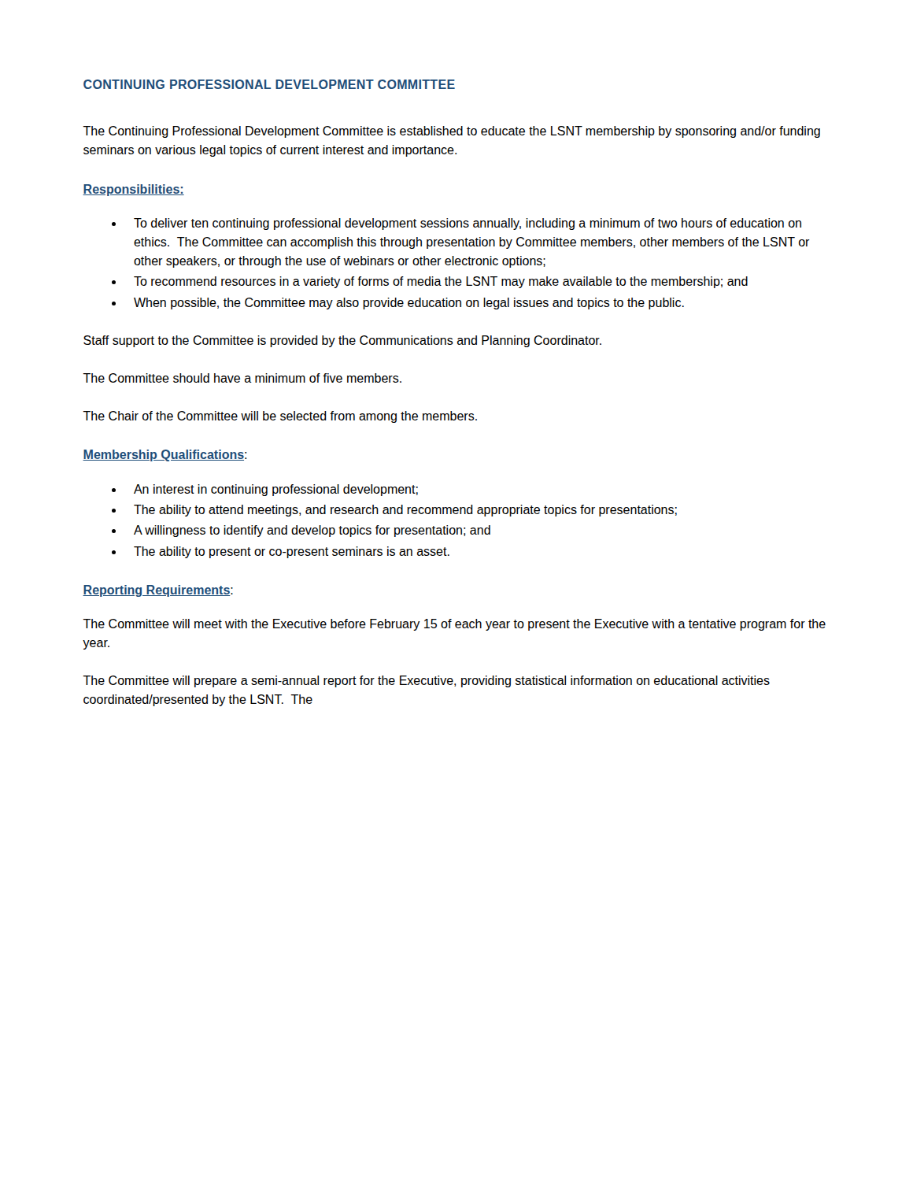CONTINUING PROFESSIONAL DEVELOPMENT COMMITTEE
The Continuing Professional Development Committee is established to educate the LSNT membership by sponsoring and/or funding seminars on various legal topics of current interest and importance.
Responsibilities:
To deliver ten continuing professional development sessions annually, including a minimum of two hours of education on ethics. The Committee can accomplish this through presentation by Committee members, other members of the LSNT or other speakers, or through the use of webinars or other electronic options;
To recommend resources in a variety of forms of media the LSNT may make available to the membership; and
When possible, the Committee may also provide education on legal issues and topics to the public.
Staff support to the Committee is provided by the Communications and Planning Coordinator.
The Committee should have a minimum of five members.
The Chair of the Committee will be selected from among the members.
Membership Qualifications
:
An interest in continuing professional development;
The ability to attend meetings, and research and recommend appropriate topics for presentations;
A willingness to identify and develop topics for presentation; and
The ability to present or co-present seminars is an asset.
Reporting Requirements
:
The Committee will meet with the Executive before February 15 of each year to present the Executive with a tentative program for the year.
The Committee will prepare a semi-annual report for the Executive, providing statistical information on educational activities coordinated/presented by the LSNT. The